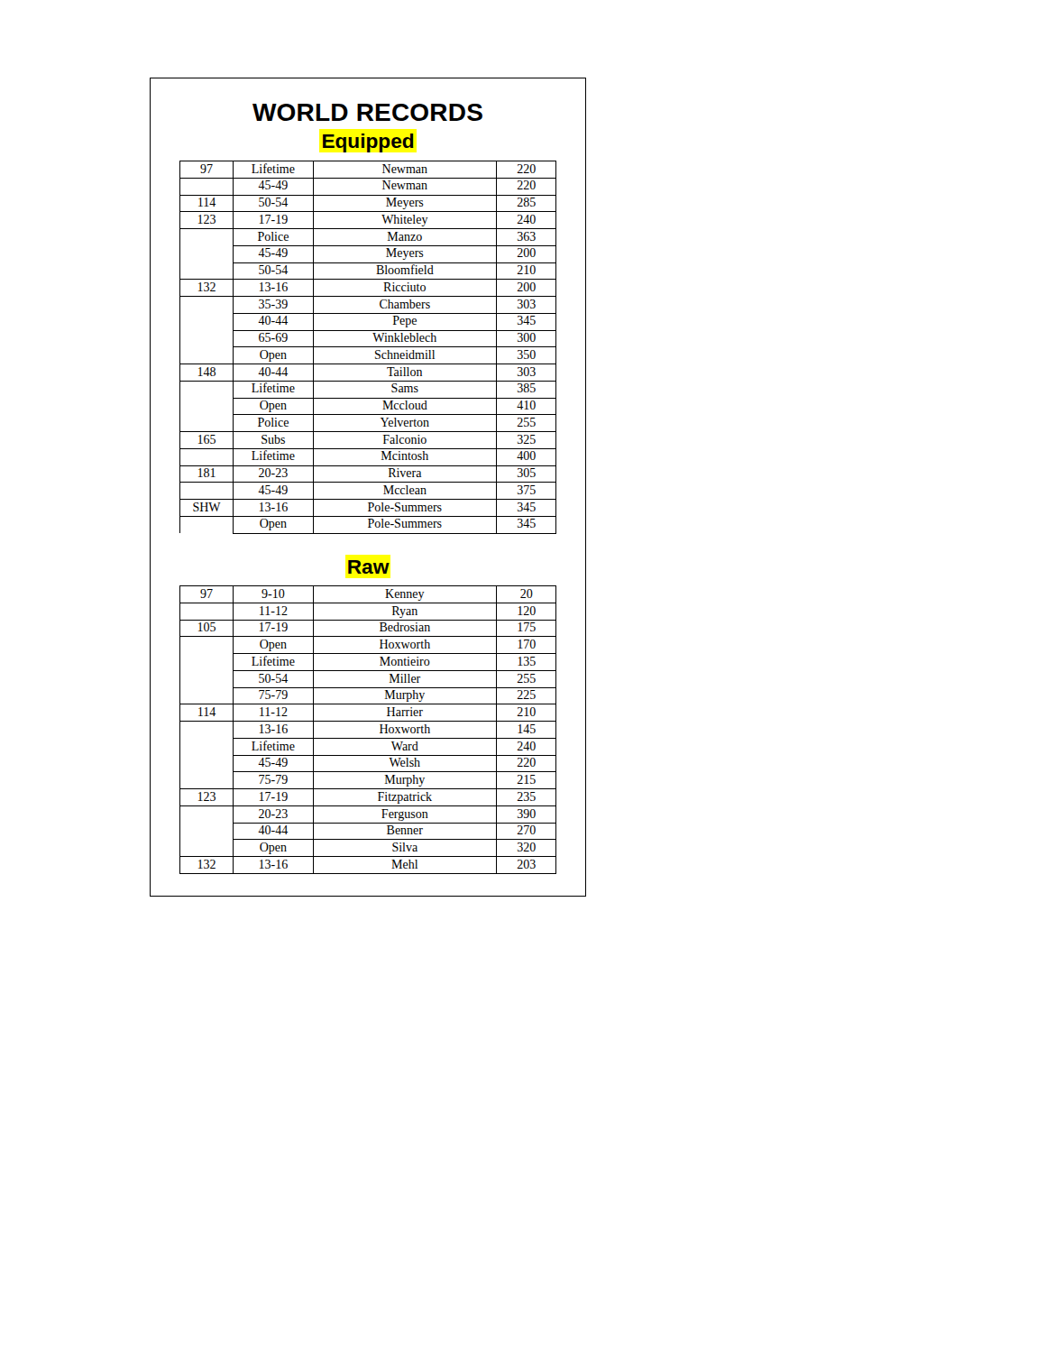WORLD RECORDS
Equipped
| 97 | Lifetime | Newman | 220 |
| | 45-49 | Newman | 220 |
| 114 | 50-54 | Meyers | 285 |
| 123 | 17-19 | Whiteley | 240 |
| | Police | Manzo | 363 |
| | 45-49 | Meyers | 200 |
| | 50-54 | Bloomfield | 210 |
| 132 | 13-16 | Ricciuto | 200 |
| | 35-39 | Chambers | 303 |
| | 40-44 | Pepe | 345 |
| | 65-69 | Winkleblech | 300 |
| | Open | Schneidmill | 350 |
| 148 | 40-44 | Taillon | 303 |
| | Lifetime | Sams | 385 |
| | Open | Mccloud | 410 |
| | Police | Yelverton | 255 |
| 165 | Subs | Falconio | 325 |
| | Lifetime | Mcintosh | 400 |
| 181 | 20-23 | Rivera | 305 |
| | 45-49 | Mcclean | 375 |
| SHW | 13-16 | Pole-Summers | 345 |
| | Open | Pole-Summers | 345 |
Raw
| 97 | 9-10 | Kenney | 20 |
| | 11-12 | Ryan | 120 |
| 105 | 17-19 | Bedrosian | 175 |
| | Open | Hoxworth | 170 |
| | Lifetime | Montieiro | 135 |
| | 50-54 | Miller | 255 |
| | 75-79 | Murphy | 225 |
| 114 | 11-12 | Harrier | 210 |
| | 13-16 | Hoxworth | 145 |
| | Lifetime | Ward | 240 |
| | 45-49 | Welsh | 220 |
| | 75-79 | Murphy | 215 |
| 123 | 17-19 | Fitzpatrick | 235 |
| | 20-23 | Ferguson | 390 |
| | 40-44 | Benner | 270 |
| | Open | Silva | 320 |
| 132 | 13-16 | Mehl | 203 |